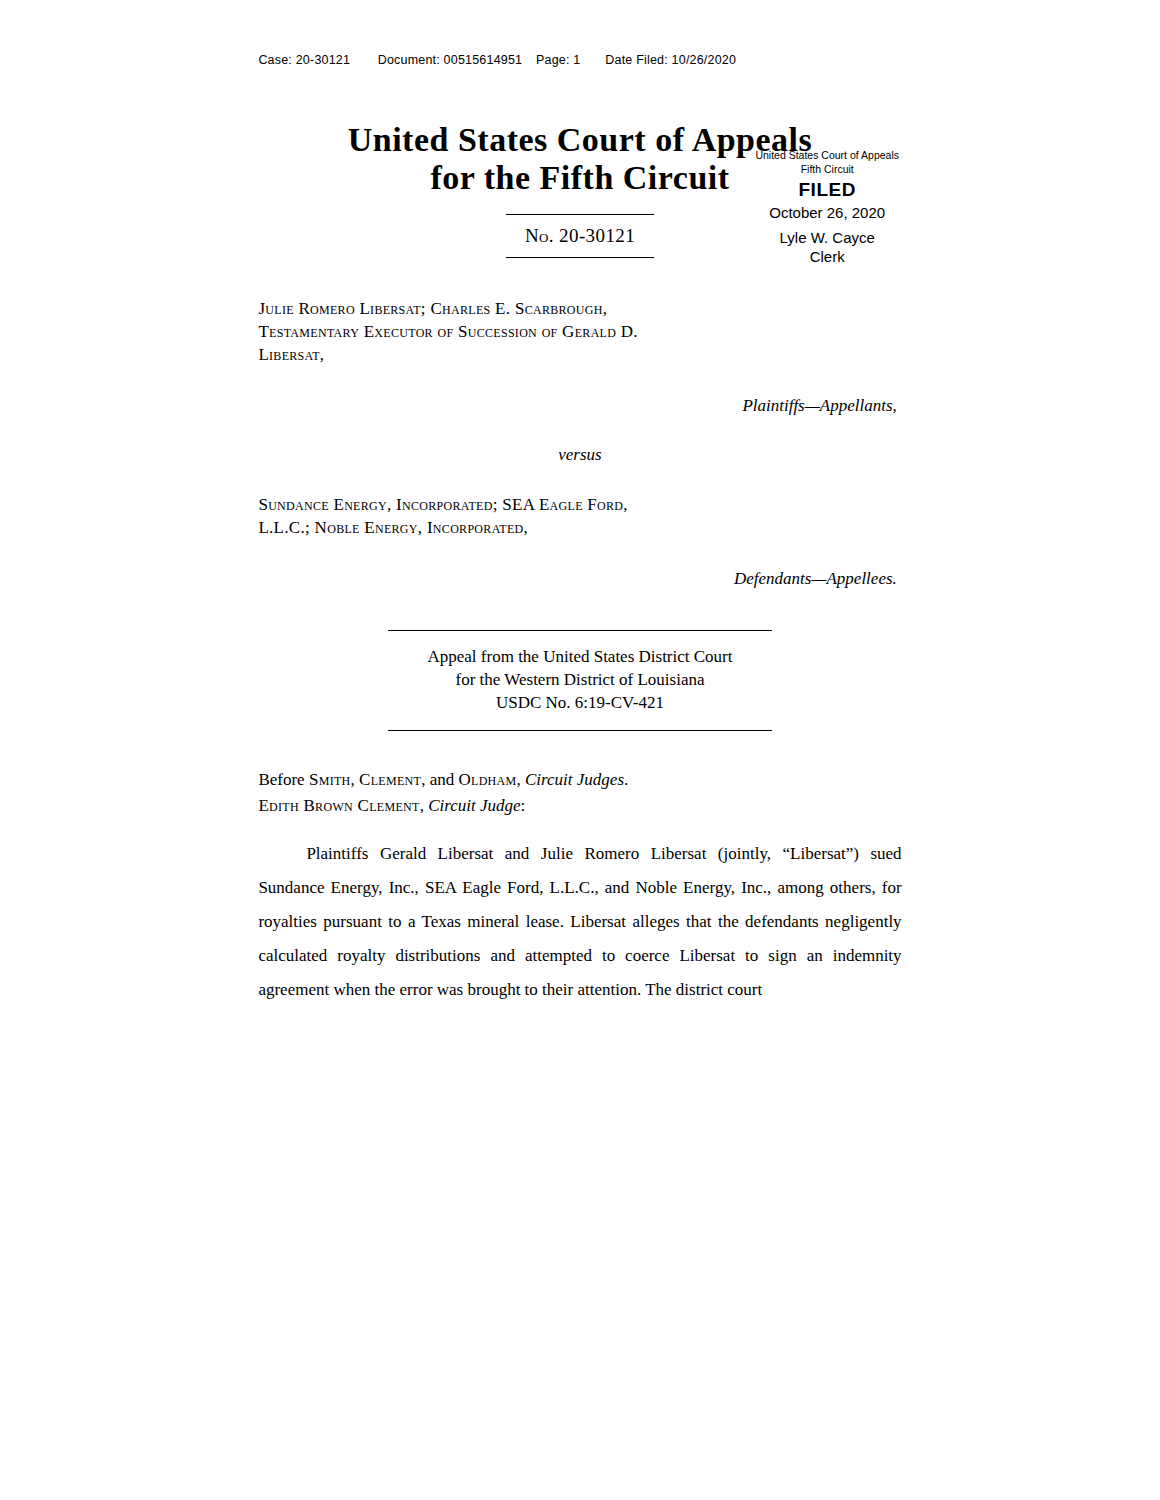Case: 20-30121 Document: 00515614951 Page: 1 Date Filed: 10/26/2020
United States Court of Appeals
Fifth Circuit
FILED
October 26, 2020
Lyle W. Cayce
Clerk
United States Court of Appealsfor the Fifth Circuit
No. 20-30121
Julie Romero Libersat; Charles E. Scarbrough,
Testamentary Executor of Succession of Gerald D.
Libersat,
Plaintiffs—Appellants,
versus
Sundance Energy, Incorporated; SEA Eagle Ford,
L.L.C.; Noble Energy, Incorporated,
Defendants—Appellees.
Appeal from the United States District Court
for the Western District of Louisiana
USDC No. 6:19-CV-421
Before Smith, Clement, and Oldham, Circuit Judges.
Edith Brown Clement, Circuit Judge:
Plaintiffs Gerald Libersat and Julie Romero Libersat (jointly, “Libersat”) sued Sundance Energy, Inc., SEA Eagle Ford, L.L.C., and Noble Energy, Inc., among others, for royalties pursuant to a Texas mineral lease. Libersat alleges that the defendants negligently calculated royalty distributions and attempted to coerce Libersat to sign an indemnity agreement when the error was brought to their attention. The district court